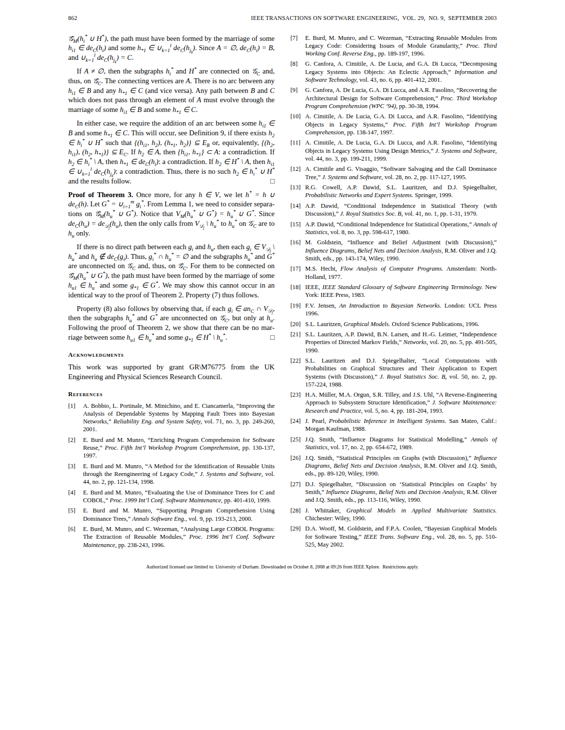862 IEEE Transactions on Software Engineering, Vol. 29, No. 9, September 2003
𝒢̃M(hi* ∪ H*), the path must have been formed by the marriage of some hi1 ∈ deC(hi) and some h*1 ∈ ∪k=1l deC(hjk). Since A = ∅, deC(hi) = B, and ∪k=1l deC(hjk) = C.
If A ≠ ∅, then the subgraphs hi* and H* are connected on 𝒢C and, thus, on 𝒢̃C. The connecting vertices are A. There is no arc between any hi1 ∈ B and any h*1 ∈ C (and vice versa). Any path between B and C which does not pass through an element of A must evolve through the marriage of some hi1 ∈ B and some h*1 ∈ C.
In either case, we require the addition of an arc between some hi1 ∈ B and some h*1 ∈ C. This will occur, see Definition 9, if there exists h2 ∈ hi* ∪ H* such that {(hi1, h2), (h*1, h2)} ⊆ ER or, equivalently, {(h2, hi1), (h2, h*1)} ⊆ EC. If h2 ∈ A, then {hi1, h*1} ⊂ A: a contradiction. If h2 ∈ hi* \ A, then h*1 ∈ deC(hi): a contradiction. If h2 ∈ H* \ A, then hi1 ∈ ∪k=1l deC(hjk): a contradiction. Thus, there is no such h2 ∈ hi* ∪ H* and the results follow. □
Proof of Theorem 3. Once more, for any h ∈ V, we let h* = h ∪ deC(h). Let G* = ∪i=1m gi*. From Lemma 1, we need to consider separations on 𝒢̃M(hu* ∪ G*). Notice that VM(hu* ∪ G*) = hu* ∪ G*. Since deC(hu) = de𝒟f(hu), then the only calls from V𝒟f \ hu* to hu* on 𝒢C are to hu only.
If there is no direct path between each gi and hu, then each gi ∈ V𝒟f \ hu* and hu ∉ deC(gi). Thus, gi* ∩ hu* = ∅ and the subgraphs hu* and G* are unconnected on 𝒢C and, thus, on 𝒢̃C. For them to be connected on 𝒢̃M(hu* ∪ G*), the path must have been formed by the marriage of some hu1 ∈ hu* and some g*1 ∈ G*. We may show this cannot occur in an identical way to the proof of Theorem 2. Property (7) thus follows.
Property (8) also follows by observing that, if each gi ∈ anC ∩ V𝒟f, then the subgraphs hu* and G* are unconnected on 𝒢C, but only at hu. Following the proof of Theorem 2, we show that there can be no marriage between some hu1 ∈ hu* and some g*1 ∈ H* \ hu*. □
Acknowledgments
This work was supported by grant GR\M76775 from the UK Engineering and Physical Sciences Research Council.
References
[1] A. Bobbio, L. Portinale, M. Minichino, and E. Ciancamerla, “Improving the Analysis of Dependable Systems by Mapping Fault Trees into Bayesian Networks,” Reliability Eng. and System Safety, vol. 71, no. 3, pp. 249-260, 2001.
[2] E. Burd and M. Munro, “Enriching Program Comprehension for Software Reuse,” Proc. Fifth Int’l Workshop Program Comprehension, pp. 130-137, 1997.
[3] E. Burd and M. Munro, “A Method for the Identification of Reusable Units through the Reengineering of Legacy Code,” J. Systems and Software, vol. 44, no. 2, pp. 121-134, 1998.
[4] E. Burd and M. Munro, “Evaluating the Use of Dominance Trees for C and COBOL,” Proc. 1999 Int’l Conf. Software Maintenance, pp. 401-410, 1999.
[5] E. Burd and M. Munro, “Supporting Program Comprehension Using Dominance Trees,” Annals Software Eng., vol. 9, pp. 193-213, 2000.
[6] E. Burd, M. Munro, and C. Wezeman, “Analysing Large COBOL Programs: The Extraction of Reusable Modules,” Proc. 1996 Int’l Conf. Software Maintenance, pp. 238-243, 1996.
[7] E. Burd, M. Munro, and C. Wezeman, “Extracting Reusable Modules from Legacy Code: Considering Issues of Module Granularity,” Proc. Third Working Conf. Reverse Eng., pp. 189-197, 1996.
[8] G. Canfora, A. Cimitile, A. De Lucia, and G.A. Di Lucca, “Decomposing Legacy Systems into Objects: An Eclectic Approach,” Information and Software Technology, vol. 43, no. 6, pp. 401-412, 2001.
[9] G. Canfora, A. De Lucia, G.A. Di Lucca, and A.R. Fasolino, “Recovering the Architectural Design for Software Comprehension,” Proc. Third Workshop Program Comprehension (WPC ’94), pp. 30-38, 1994.
[10] A. Cimitile, A. De Lucia, G.A. Di Lucca, and A.R. Fasolino, “Identifying Objects in Legacy Systems,” Proc. Fifth Int’l Workshop Program Comprehension, pp. 138-147, 1997.
[11] A. Cimitile, A. De Lucia, G.A. Di Lucca, and A.R. Fasolino, “Identifying Objects in Legacy Systems Using Design Metrics,” J. Systems and Software, vol. 44, no. 3, pp. 199-211, 1999.
[12] A. Cimitile and G. Visaggio, “Software Salvaging and the Call Dominance Tree,” J. Systems and Software, vol. 28, no. 2, pp. 117-127, 1995.
[13] R.G. Cowell, A.P. Dawid, S.L. Lauritzen, and D.J. Spiegelhalter, Probabilistic Networks and Expert Systems. Springer, 1999.
[14] A.P. Dawid, “Conditional Independence in Statistical Theory (with Discussion),” J. Royal Statistics Soc. B, vol. 41, no. 1, pp. 1-31, 1979.
[15] A.P. Dawid, “Conditional Independence for Statistical Operations,” Annals of Statistics, vol. 8, no. 3, pp. 598-617, 1980.
[16] M. Goldstein, “Influence and Belief Adjustment (with Discussion),” Influence Diagrams, Belief Nets and Decision Analysis, R.M. Oliver and J.Q. Smith, eds., pp. 143-174, Wiley, 1990.
[17] M.S. Hecht, Flow Analysis of Computer Programs. Amsterdam: North-Holland, 1977.
[18] IEEE, IEEE Standard Glossary of Software Engineering Terminology. New York: IEEE Press, 1983.
[19] F.V. Jensen, An Introduction to Bayesian Networks. London: UCL Press 1996.
[20] S.L. Lauritzen, Graphical Models. Oxford Science Publications, 1996.
[21] S.L. Lauritzen, A.P. Dawid, B.N. Larsen, and H.-G. Leimer, “Independence Properties of Directed Markov Fields,” Networks, vol. 20, no. 5, pp. 491-505, 1990.
[22] S.L. Lauritzen and D.J. Spiegelhalter, “Local Computations with Probabilities on Graphical Structures and Their Application to Expert Systems (with Discussion),” J. Royal Statistics Soc. B, vol. 50, no. 2, pp. 157-224, 1988.
[23] H.A. Müller, M.A. Orgun, S.R. Tilley, and J.S. Uhl, “A Reverse-Engineering Approach to Subsystem Structure Identification,” J. Software Maintenance: Research and Practice, vol. 5, no. 4, pp. 181-204, 1993.
[24] J. Pearl, Probabilistic Inference in Intelligent Systems. San Mateo, Calif.: Morgan Kaufman, 1988.
[25] J.Q. Smith, “Influence Diagrams for Statistical Modelling,” Annals of Statistics, vol. 17, no. 2, pp. 654-672, 1989.
[26] J.Q. Smith, “Statistical Principles on Graphs (with Discussion),” Influence Diagrams, Belief Nets and Decision Analysis, R.M. Oliver and J.Q. Smith, eds., pp. 89-120, Wiley, 1990.
[27] D.J. Spiegelhalter, “Discussion on ‘Statistical Principles on Graphs’ by Smith,” Influence Diagrams, Belief Nets and Decision Analysis, R.M. Oliver and J.Q. Smith, eds., pp. 113-116, Wiley, 1990.
[28] J. Whittaker, Graphical Models in Applied Multivariate Statistics. Chichester: Wiley, 1990.
[29] D.A. Wooff, M. Goldstein, and F.P.A. Coolen, “Bayesian Graphical Models for Software Testing,” IEEE Trans. Software Eng., vol. 28, no. 5, pp. 510-525, May 2002.
Authorized licensed use limited to: University of Durham. Downloaded on October 8, 2008 at 09:26 from IEEE Xplore. Restrictions apply.